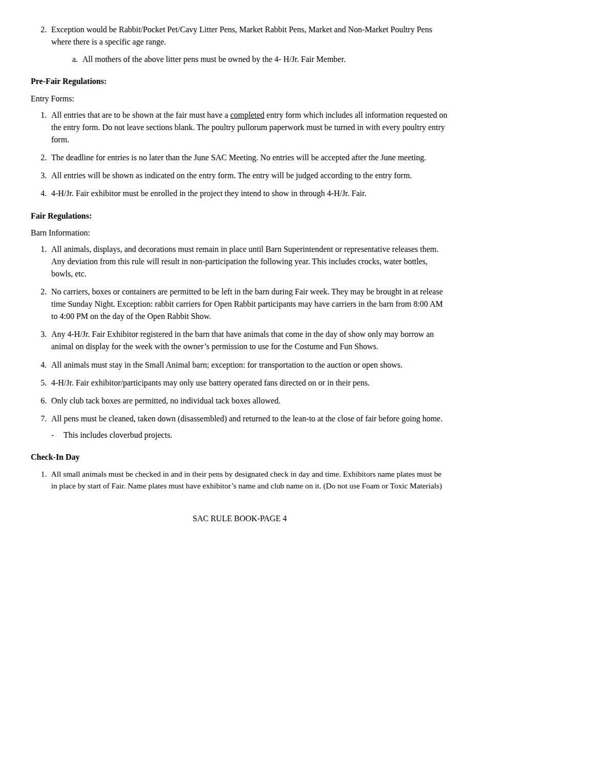Exception would be Rabbit/Pocket Pet/Cavy Litter Pens, Market Rabbit Pens, Market and Non-Market Poultry Pens where there is a specific age range.
All mothers of the above litter pens must be owned by the 4- H/Jr. Fair Member.
Pre-Fair Regulations:
Entry Forms:
All entries that are to be shown at the fair must have a completed entry form which includes all information requested on the entry form. Do not leave sections blank. The poultry pullorum paperwork must be turned in with every poultry entry form.
The deadline for entries is no later than the June SAC Meeting. No entries will be accepted after the June meeting.
All entries will be shown as indicated on the entry form. The entry will be judged according to the entry form.
4-H/Jr. Fair exhibitor must be enrolled in the project they intend to show in through 4-H/Jr. Fair.
Fair Regulations:
Barn Information:
All animals, displays, and decorations must remain in place until Barn Superintendent or representative releases them. Any deviation from this rule will result in non-participation the following year. This includes crocks, water bottles, bowls, etc.
No carriers, boxes or containers are permitted to be left in the barn during Fair week. They may be brought in at release time Sunday Night. Exception: rabbit carriers for Open Rabbit participants may have carriers in the barn from 8:00 AM to 4:00 PM on the day of the Open Rabbit Show.
Any 4-H/Jr. Fair Exhibitor registered in the barn that have animals that come in the day of show only may borrow an animal on display for the week with the owner’s permission to use for the Costume and Fun Shows.
All animals must stay in the Small Animal barn; exception: for transportation to the auction or open shows.
4-H/Jr. Fair exhibitor/participants may only use battery operated fans directed on or in their pens.
Only club tack boxes are permitted, no individual tack boxes allowed.
All pens must be cleaned, taken down (disassembled) and returned to the lean-to at the close of fair before going home.
This includes cloverbud projects.
Check-In Day
All small animals must be checked in and in their pens by designated check in day and time. Exhibitors name plates must be in place by start of Fair. Name plates must have exhibitor’s name and club name on it. (Do not use Foam or Toxic Materials)
SAC RULE BOOK-PAGE 4